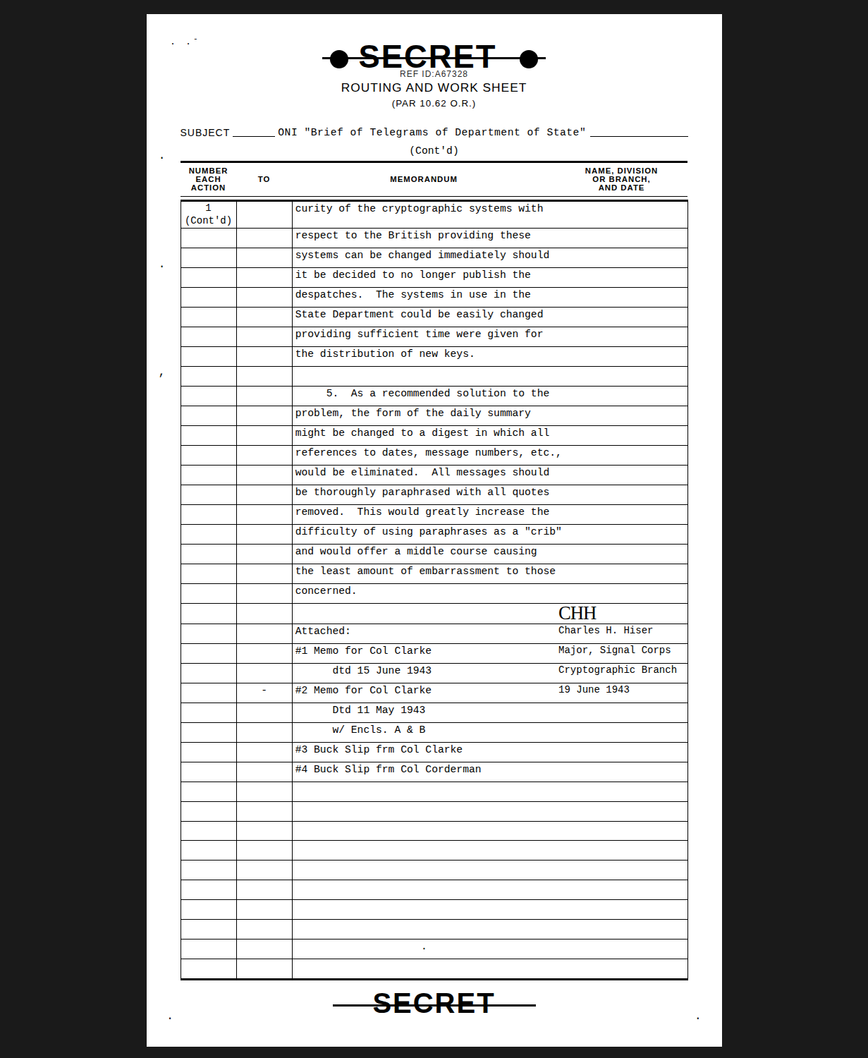. .-
.
.
,
.
.
SECRET
REF ID:A67328
ROUTING AND WORK SHEET
(PAR 10.62 O.R.)
SUBJECT ONI "Brief of Telegrams of Department of State"
(Cont'd)
| NUMBER EACH ACTION | TO | MEMORANDUM | NAME, DIVISION OR BRANCH, AND DATE |
| --- | --- | --- | --- |
| 1 (Cont'd) | | curity of the cryptographic systems with | |
| | | respect to the British providing these | |
| | | systems can be changed immediately should | |
| | | it be decided to no longer publish the | |
| | | despatches. The systems in use in the | |
| | | State Department could be easily changed | |
| | | providing sufficient time were given for | |
| | | the distribution of new keys. | |
| | | 5. As a recommended solution to the | |
| | | problem, the form of the daily summary | |
| | | might be changed to a digest in which all | |
| | | references to dates, message numbers, etc., | |
| | | would be eliminated. All messages should | |
| | | be thoroughly paraphrased with all quotes | |
| | | removed. This would greatly increase the | |
| | | difficulty of using paraphrases as a "crib" | |
| | | and would offer a middle course causing | |
| | | the least amount of embarrassment to those | |
| | | concerned. | |
| | | | CHH |
| | | Attached: | Charles H. Hiser |
| | | #1 Memo for Col Clarke | Major, Signal Corps |
| | | dtd 15 June 1943 | Cryptographic Branch |
| | - | #2 Memo for Col Clarke | 19 June 1943 |
| | | Dtd 11 May 1943 | |
| | | w/ Encls. A & B | |
| | | #3 Buck Slip frm Col Clarke | |
| | | #4 Buck Slip frm Col Corderman | |
| | | . | |
SECRET